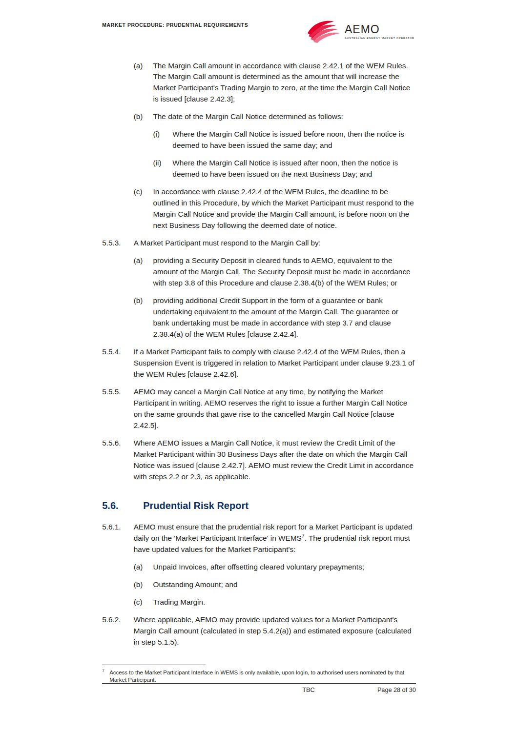Market Procedure: Prudential Requirements
AEMO AUSTRALIAN ENERGY MARKET OPERATOR
(a)
The Margin Call amount in accordance with clause 2.42.1 of the WEM Rules. The Margin Call amount is determined as the amount that will increase the Market Participant's Trading Margin to zero, at the time the Margin Call Notice is issued [clause 2.42.3];
(b)
The date of the Margin Call Notice determined as follows:
(i)
Where the Margin Call Notice is issued before noon, then the notice is deemed to have been issued the same day; and
(ii)
Where the Margin Call Notice is issued after noon, then the notice is deemed to have been issued on the next Business Day; and
(c)
In accordance with clause 2.42.4 of the WEM Rules, the deadline to be outlined in this Procedure, by which the Market Participant must respond to the Margin Call Notice and provide the Margin Call amount, is before noon on the next Business Day following the deemed date of notice.
5.5.3.
A Market Participant must respond to the Margin Call by:
(a)
providing a Security Deposit in cleared funds to AEMO, equivalent to the amount of the Margin Call. The Security Deposit must be made in accordance with step 3.8 of this Procedure and clause 2.38.4(b) of the WEM Rules; or
(b)
providing additional Credit Support in the form of a guarantee or bank undertaking equivalent to the amount of the Margin Call. The guarantee or bank undertaking must be made in accordance with step 3.7 and clause 2.38.4(a) of the WEM Rules [clause 2.42.4].
5.5.4.
If a Market Participant fails to comply with clause 2.42.4 of the WEM Rules, then a Suspension Event is triggered in relation to Market Participant under clause 9.23.1 of the WEM Rules [clause 2.42.6].
5.5.5.
AEMO may cancel a Margin Call Notice at any time, by notifying the Market Participant in writing. AEMO reserves the right to issue a further Margin Call Notice on the same grounds that gave rise to the cancelled Margin Call Notice [clause 2.42.5].
5.5.6.
Where AEMO issues a Margin Call Notice, it must review the Credit Limit of the Market Participant within 30 Business Days after the date on which the Margin Call Notice was issued [clause 2.42.7]. AEMO must review the Credit Limit in accordance with steps 2.2 or 2.3, as applicable.
5.6. Prudential Risk Report
5.6.1.
AEMO must ensure that the prudential risk report for a Market Participant is updated daily on the 'Market Participant Interface' in WEMS7. The prudential risk report must have updated values for the Market Participant's:
(a)
Unpaid Invoices, after offsetting cleared voluntary prepayments;
(b)
Outstanding Amount; and
(c)
Trading Margin.
5.6.2.
Where applicable, AEMO may provide updated values for a Market Participant's Margin Call amount (calculated in step 5.4.2(a)) and estimated exposure (calculated in step 5.1.5).
7
Access to the Market Participant Interface in WEMS is only available, upon login, to authorised users nominated by that Market Participant.
TBC
Page 28 of 30